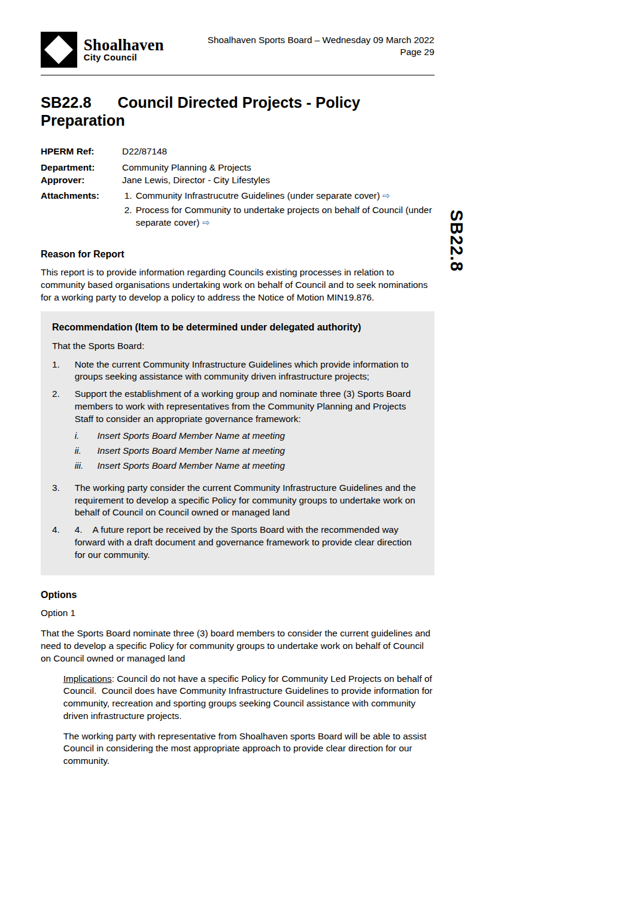Shoalhaven
City Council
Shoalhaven Sports Board – Wednesday 09 March 2022
Page 29
SB22.8 Council Directed Projects - Policy Preparation
| HPERM Ref: | D22/87148 |
| Department: Approver: | Community Planning & Projects Jane Lewis, Director - City Lifestyles |
| Attachments: | Community Infrastrucutre Guidelines (under separate cover) ⇨ Process for Community to undertake projects on behalf of Council (under separate cover) ⇨ |
Reason for Report
This report is to provide information regarding Councils existing processes in relation to community based organisations undertaking work on behalf of Council and to seek nominations for a working party to develop a policy to address the Notice of Motion MIN19.876.
Recommendation (Item to be determined under delegated authority)
That the Sports Board:
1. Note the current Community Infrastructure Guidelines which provide information to groups seeking assistance with community driven infrastructure projects;
2. Support the establishment of a working group and nominate three (3) Sports Board members to work with representatives from the Community Planning and Projects Staff to consider an appropriate governance framework:
i. Insert Sports Board Member Name at meeting
ii. Insert Sports Board Member Name at meeting
iii. Insert Sports Board Member Name at meeting
3. The working party consider the current Community Infrastructure Guidelines and the requirement to develop a specific Policy for community groups to undertake work on behalf of Council on Council owned or managed land
4. 4. A future report be received by the Sports Board with the recommended way forward with a draft document and governance framework to provide clear direction for our community.
Options
Option 1
That the Sports Board nominate three (3) board members to consider the current guidelines and need to develop a specific Policy for community groups to undertake work on behalf of Council on Council owned or managed land
Implications: Council do not have a specific Policy for Community Led Projects on behalf of Council. Council does have Community Infrastructure Guidelines to provide information for community, recreation and sporting groups seeking Council assistance with community driven infrastructure projects.
The working party with representative from Shoalhaven sports Board will be able to assist Council in considering the most appropriate approach to provide clear direction for our community.
SB22.8